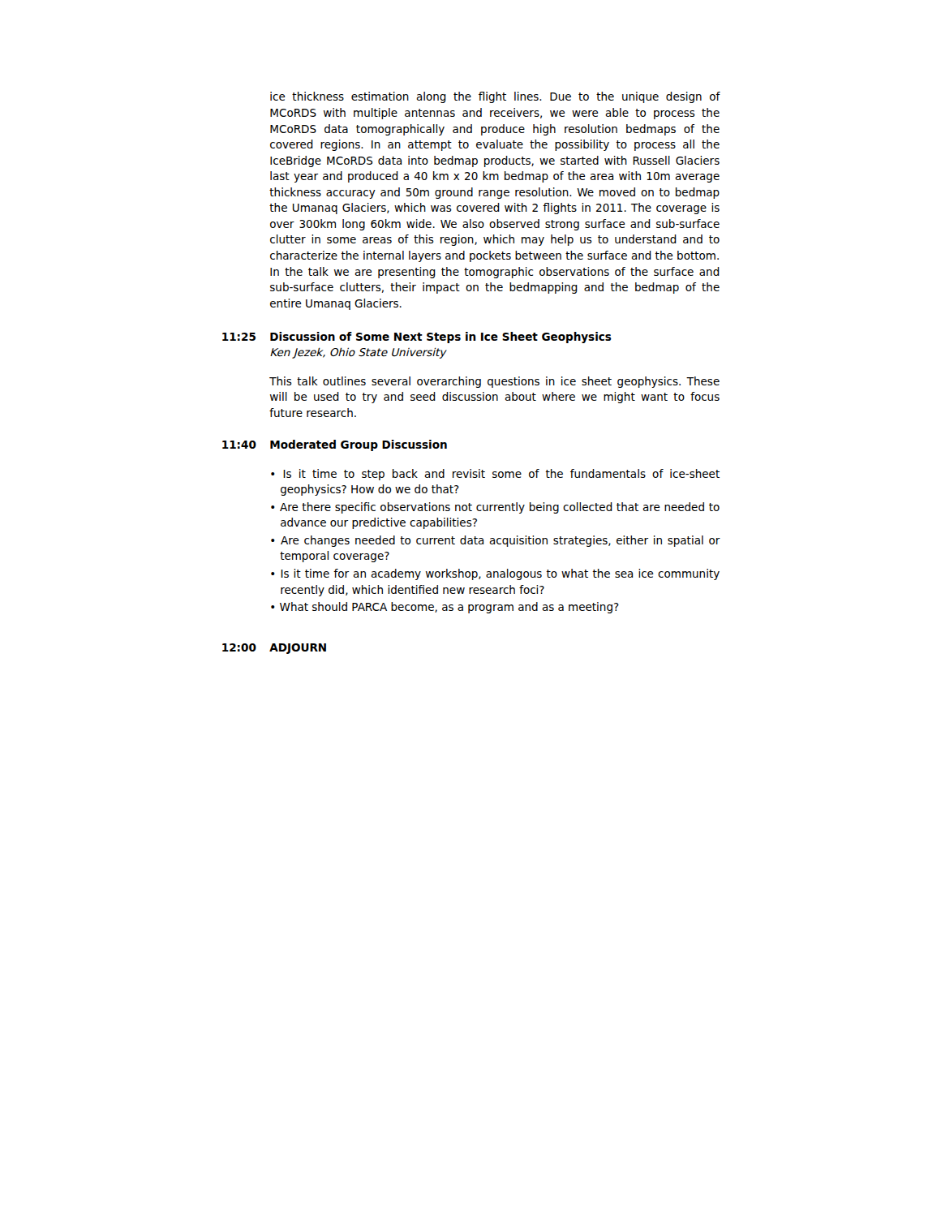ice thickness estimation along the flight lines. Due to the unique design of MCoRDS with multiple antennas and receivers, we were able to process the MCoRDS data tomographically and produce high resolution bedmaps of the covered regions. In an attempt to evaluate the possibility to process all the IceBridge MCoRDS data into bedmap products, we started with Russell Glaciers last year and produced a 40 km x 20 km bedmap of the area with 10m average thickness accuracy and 50m ground range resolution. We moved on to bedmap the Umanaq Glaciers, which was covered with 2 flights in 2011. The coverage is over 300km long 60km wide. We also observed strong surface and sub-surface clutter in some areas of this region, which may help us to understand and to characterize the internal layers and pockets between the surface and the bottom. In the talk we are presenting the tomographic observations of the surface and sub-surface clutters, their impact on the bedmapping and the bedmap of the entire Umanaq Glaciers.
11:25
Discussion of Some Next Steps in Ice Sheet Geophysics
Ken Jezek, Ohio State University
This talk outlines several overarching questions in ice sheet geophysics. These will be used to try and seed discussion about where we might want to focus future research.
11:40
Moderated Group Discussion
Is it time to step back and revisit some of the fundamentals of ice-sheet geophysics? How do we do that?
Are there specific observations not currently being collected that are needed to advance our predictive capabilities?
Are changes needed to current data acquisition strategies, either in spatial or temporal coverage?
Is it time for an academy workshop, analogous to what the sea ice community recently did, which identified new research foci?
What should PARCA become, as a program and as a meeting?
12:00
ADJOURN